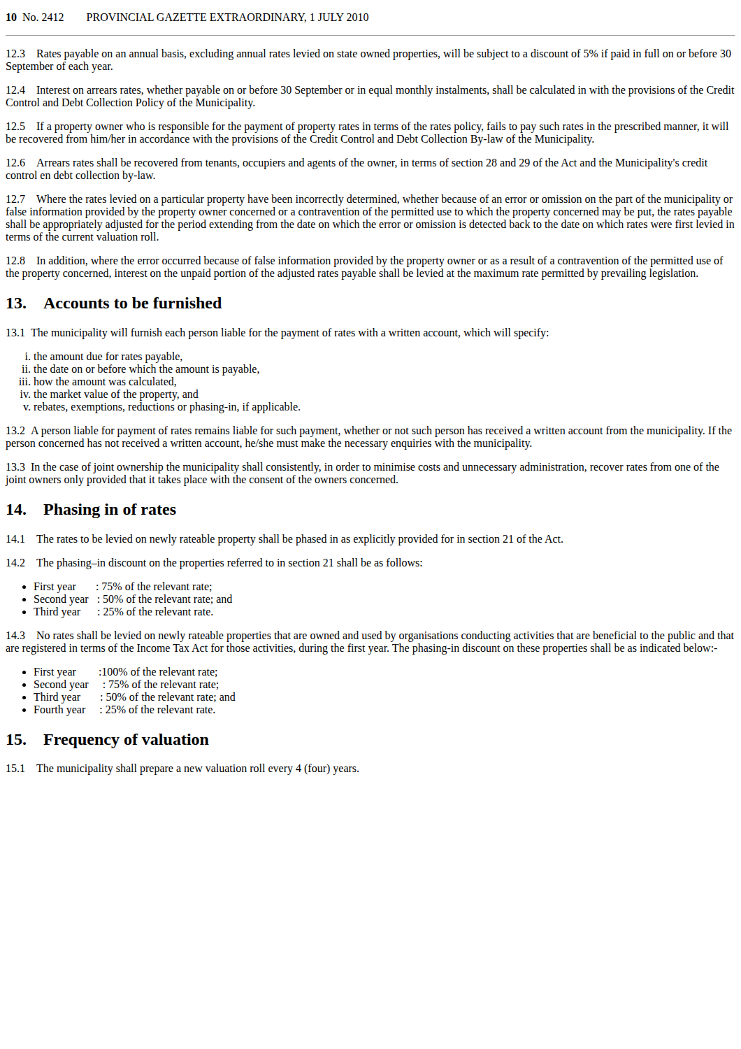10 No. 2412 PROVINCIAL GAZETTE EXTRAORDINARY, 1 JULY 2010
12.3 Rates payable on an annual basis, excluding annual rates levied on state owned properties, will be subject to a discount of 5% if paid in full on or before 30 September of each year.
12.4 Interest on arrears rates, whether payable on or before 30 September or in equal monthly instalments, shall be calculated in with the provisions of the Credit Control and Debt Collection Policy of the Municipality.
12.5 If a property owner who is responsible for the payment of property rates in terms of the rates policy, fails to pay such rates in the prescribed manner, it will be recovered from him/her in accordance with the provisions of the Credit Control and Debt Collection By-law of the Municipality.
12.6 Arrears rates shall be recovered from tenants, occupiers and agents of the owner, in terms of section 28 and 29 of the Act and the Municipality's credit control en debt collection by-law.
12.7 Where the rates levied on a particular property have been incorrectly determined, whether because of an error or omission on the part of the municipality or false information provided by the property owner concerned or a contravention of the permitted use to which the property concerned may be put, the rates payable shall be appropriately adjusted for the period extending from the date on which the error or omission is detected back to the date on which rates were first levied in terms of the current valuation roll.
12.8 In addition, where the error occurred because of false information provided by the property owner or as a result of a contravention of the permitted use of the property concerned, interest on the unpaid portion of the adjusted rates payable shall be levied at the maximum rate permitted by prevailing legislation.
13. Accounts to be furnished
13.1 The municipality will furnish each person liable for the payment of rates with a written account, which will specify:
the amount due for rates payable,
the date on or before which the amount is payable,
how the amount was calculated,
the market value of the property, and
rebates, exemptions, reductions or phasing-in, if applicable.
13.2 A person liable for payment of rates remains liable for such payment, whether or not such person has received a written account from the municipality. If the person concerned has not received a written account, he/she must make the necessary enquiries with the municipality.
13.3 In the case of joint ownership the municipality shall consistently, in order to minimise costs and unnecessary administration, recover rates from one of the joint owners only provided that it takes place with the consent of the owners concerned.
14. Phasing in of rates
14.1 The rates to be levied on newly rateable property shall be phased in as explicitly provided for in section 21 of the Act.
14.2 The phasing–in discount on the properties referred to in section 21 shall be as follows:
First year : 75% of the relevant rate;
Second year : 50% of the relevant rate; and
Third year : 25% of the relevant rate.
14.3 No rates shall be levied on newly rateable properties that are owned and used by organisations conducting activities that are beneficial to the public and that are registered in terms of the Income Tax Act for those activities, during the first year. The phasing-in discount on these properties shall be as indicated below:-
First year :100% of the relevant rate;
Second year : 75% of the relevant rate;
Third year : 50% of the relevant rate; and
Fourth year : 25% of the relevant rate.
15. Frequency of valuation
15.1 The municipality shall prepare a new valuation roll every 4 (four) years.